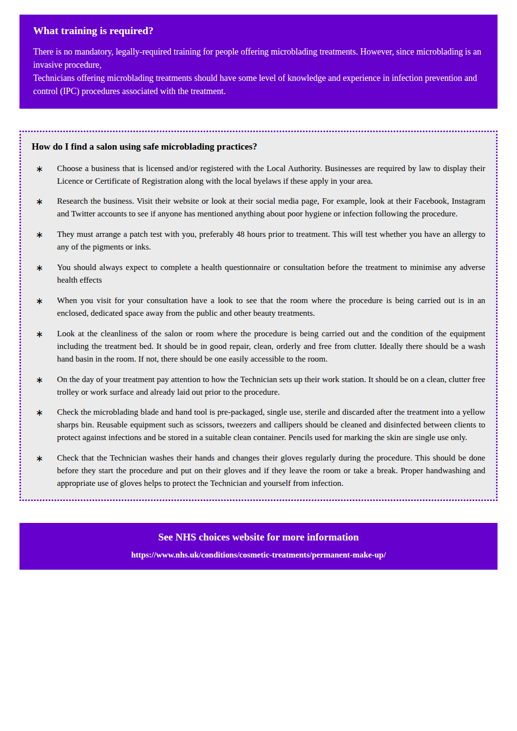What training is required?
There is no mandatory, legally-required training for people offering microblading treatments. However, since microblading is an invasive procedure,
Technicians offering microblading treatments should have some level of knowledge and experience in infection prevention and control (IPC) procedures associated with the treatment.
How do I find a salon using safe microblading practices?
Choose a business that is licensed and/or registered with the Local Authority. Businesses are required by law to display their Licence or Certificate of Registration along with the local byelaws if these apply in your area.
Research the business. Visit their website or look at their social media page, For example, look at their Facebook, Instagram and Twitter accounts to see if anyone has mentioned anything about poor hygiene or infection following the procedure.
They must arrange a patch test with you, preferably 48 hours prior to treatment. This will test whether you have an allergy to any of the pigments or inks.
You should always expect to complete a health questionnaire or consultation before the treatment to minimise any adverse health effects
When you visit for your consultation have a look to see that the room where the procedure is being carried out is in an enclosed, dedicated space away from the public and other beauty treatments.
Look at the cleanliness of the salon or room where the procedure is being carried out and the condition of the equipment including the treatment bed. It should be in good repair, clean, orderly and free from clutter. Ideally there should be a wash hand basin in the room. If not, there should be one easily accessible to the room.
On the day of your treatment pay attention to how the Technician sets up their work station. It should be on a clean, clutter free trolley or work surface and already laid out prior to the procedure.
Check the microblading blade and hand tool is pre-packaged, single use, sterile and discarded after the treatment into a yellow sharps bin. Reusable equipment such as scissors, tweezers and callipers should be cleaned and disinfected between clients to protect against infections and be stored in a suitable clean container. Pencils used for marking the skin are single use only.
Check that the Technician washes their hands and changes their gloves regularly during the procedure. This should be done before they start the procedure and put on their gloves and if they leave the room or take a break. Proper handwashing and appropriate use of gloves helps to protect the Technician and yourself from infection.
See NHS choices website for more information
https://www.nhs.uk/conditions/cosmetic-treatments/permanent-make-up/